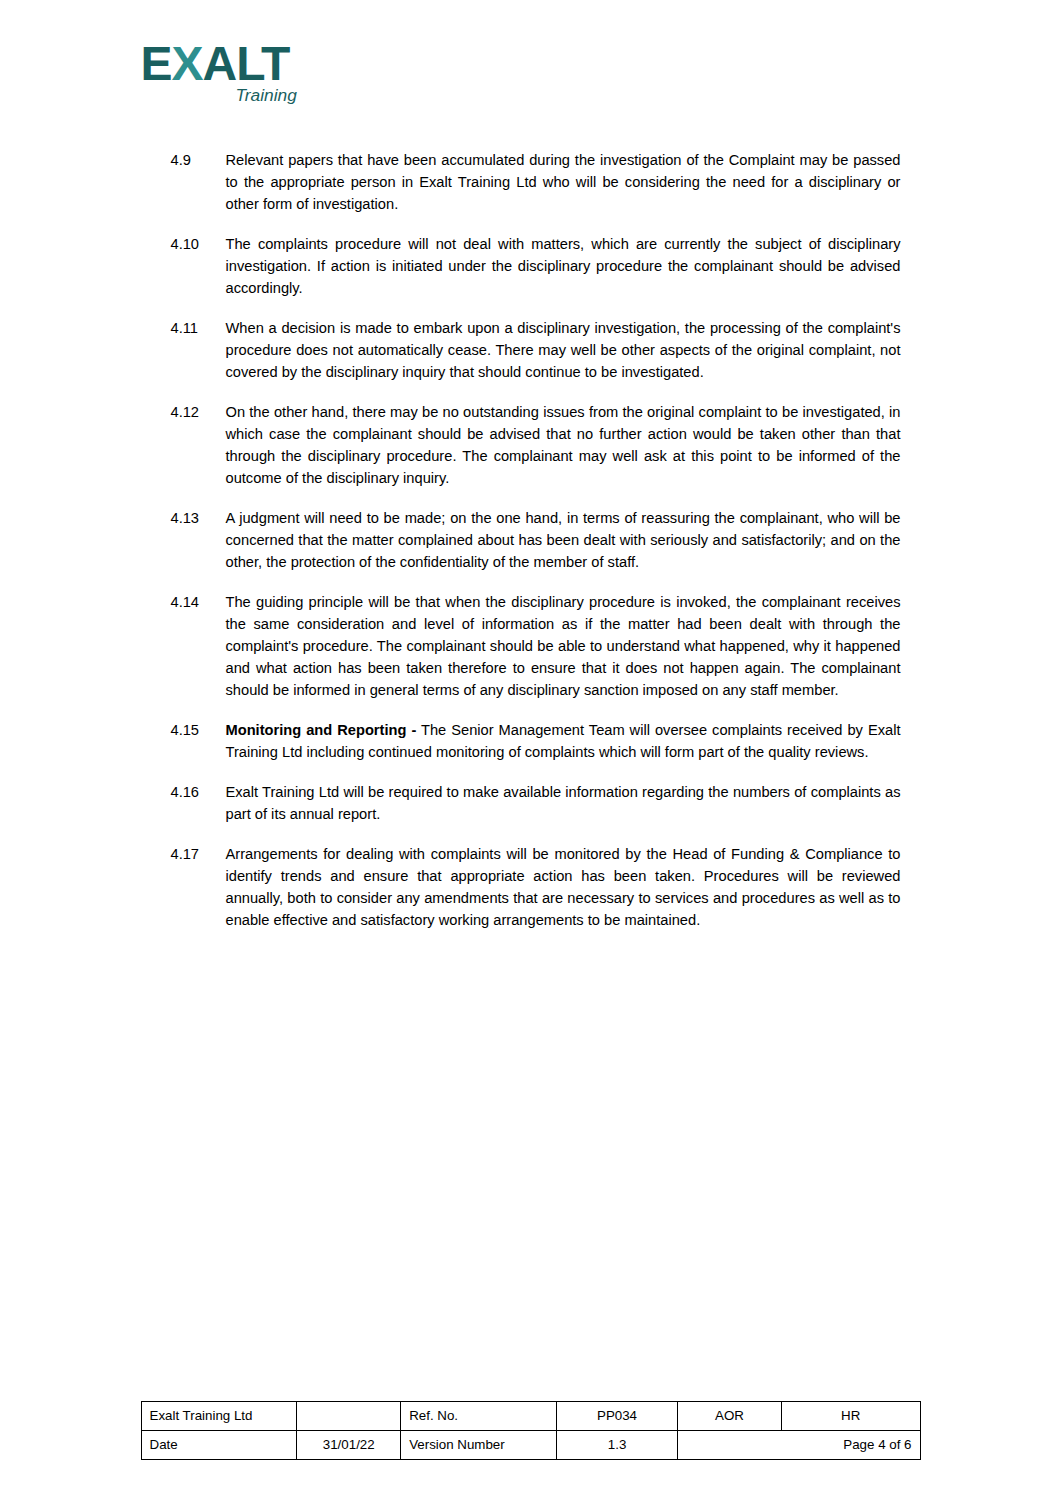EXALT
Training
4.9
Relevant papers that have been accumulated during the investigation of the Complaint may be passed to the appropriate person in Exalt Training Ltd who will be considering the need for a disciplinary or other form of investigation.
4.10
The complaints procedure will not deal with matters, which are currently the subject of disciplinary investigation. If action is initiated under the disciplinary procedure the complainant should be advised accordingly.
4.11
When a decision is made to embark upon a disciplinary investigation, the processing of the complaint's procedure does not automatically cease. There may well be other aspects of the original complaint, not covered by the disciplinary inquiry that should continue to be investigated.
4.12
On the other hand, there may be no outstanding issues from the original complaint to be investigated, in which case the complainant should be advised that no further action would be taken other than that through the disciplinary procedure. The complainant may well ask at this point to be informed of the outcome of the disciplinary inquiry.
4.13
A judgment will need to be made; on the one hand, in terms of reassuring the complainant, who will be concerned that the matter complained about has been dealt with seriously and satisfactorily; and on the other, the protection of the confidentiality of the member of staff.
4.14
The guiding principle will be that when the disciplinary procedure is invoked, the complainant receives the same consideration and level of information as if the matter had been dealt with through the complaint's procedure. The complainant should be able to understand what happened, why it happened and what action has been taken therefore to ensure that it does not happen again. The complainant should be informed in general terms of any disciplinary sanction imposed on any staff member.
4.15
Monitoring and Reporting - The Senior Management Team will oversee complaints received by Exalt Training Ltd including continued monitoring of complaints which will form part of the quality reviews.
4.16
Exalt Training Ltd will be required to make available information regarding the numbers of complaints as part of its annual report.
4.17
Arrangements for dealing with complaints will be monitored by the Head of Funding & Compliance to identify trends and ensure that appropriate action has been taken. Procedures will be reviewed annually, both to consider any amendments that are necessary to services and procedures as well as to enable effective and satisfactory working arrangements to be maintained.
| Exalt Training Ltd | | Ref. No. | PP034 | AOR | HR |
| Date | 31/01/22 | Version Number | 1.3 | Page 4 of 6 |